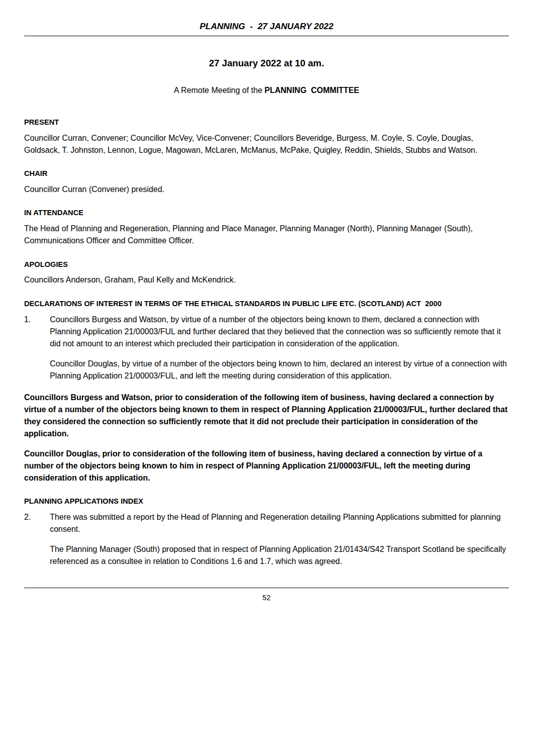PLANNING - 27 JANUARY 2022
27 January 2022 at 10 am.
A Remote Meeting of the PLANNING COMMITTEE
Present
Councillor Curran, Convener; Councillor McVey, Vice-Convener; Councillors Beveridge, Burgess, M. Coyle, S. Coyle, Douglas, Goldsack, T. Johnston, Lennon, Logue, Magowan, McLaren, McManus, McPake, Quigley, Reddin, Shields, Stubbs and Watson.
Chair
Councillor Curran (Convener) presided.
In Attendance
The Head of Planning and Regeneration, Planning and Place Manager, Planning Manager (North), Planning Manager (South), Communications Officer and Committee Officer.
Apologies
Councillors Anderson, Graham, Paul Kelly and McKendrick.
Declarations of Interest in Terms of the Ethical Standards in Public Life etc. (Scotland) Act 2000
1.
Councillors Burgess and Watson, by virtue of a number of the objectors being known to them, declared a connection with Planning Application 21/00003/FUL and further declared that they believed that the connection was so sufficiently remote that it did not amount to an interest which precluded their participation in consideration of the application.
Councillor Douglas, by virtue of a number of the objectors being known to him, declared an interest by virtue of a connection with Planning Application 21/00003/FUL, and left the meeting during consideration of this application.
Councillors Burgess and Watson, prior to consideration of the following item of business, having declared a connection by virtue of a number of the objectors being known to them in respect of Planning Application 21/00003/FUL, further declared that they considered the connection so sufficiently remote that it did not preclude their participation in consideration of the application.
Councillor Douglas, prior to consideration of the following item of business, having declared a connection by virtue of a number of the objectors being known to him in respect of Planning Application 21/00003/FUL, left the meeting during consideration of this application.
Planning Applications Index
2.
There was submitted a report by the Head of Planning and Regeneration detailing Planning Applications submitted for planning consent.
The Planning Manager (South) proposed that in respect of Planning Application 21/01434/S42 Transport Scotland be specifically referenced as a consultee in relation to Conditions 1.6 and 1.7, which was agreed.
52